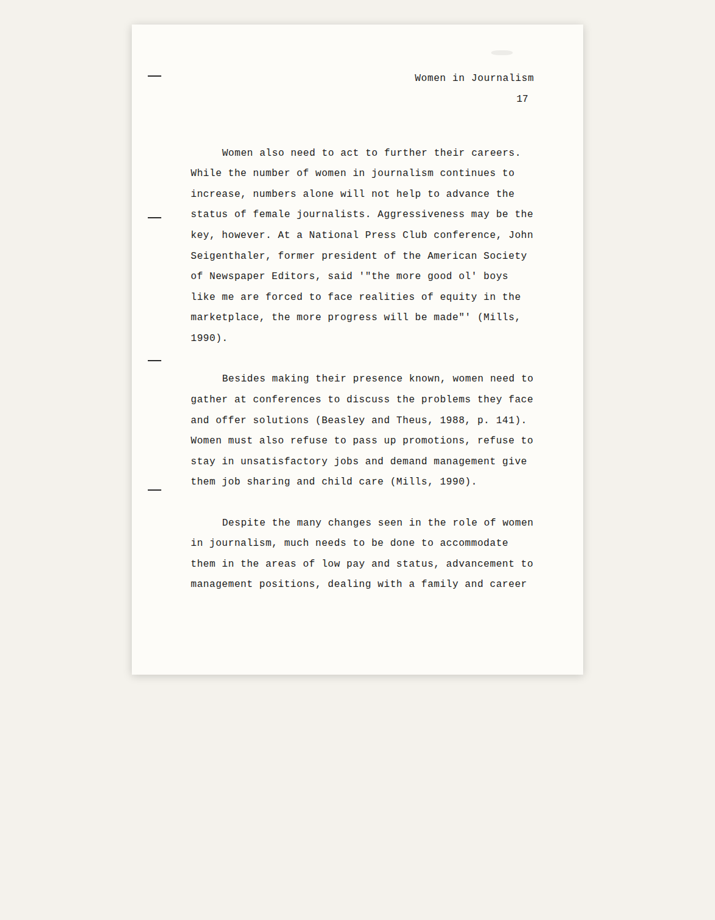Women in Journalism 17
Women also need to act to further their careers. While the number of women in journalism continues to increase, numbers alone will not help to advance the status of female journalists. Aggressiveness may be the key, however. At a National Press Club conference, John Seigenthaler, former president of the American Society of Newspaper Editors, said '"the more good ol' boys like me are forced to face realities of equity in the marketplace, the more progress will be made"' (Mills, 1990).
Besides making their presence known, women need to gather at conferences to discuss the problems they face and offer solutions (Beasley and Theus, 1988, p. 141). Women must also refuse to pass up promotions, refuse to stay in unsatisfactory jobs and demand management give them job sharing and child care (Mills, 1990).
Despite the many changes seen in the role of women in journalism, much needs to be done to accommodate them in the areas of low pay and status, advancement to management positions, dealing with a family and career